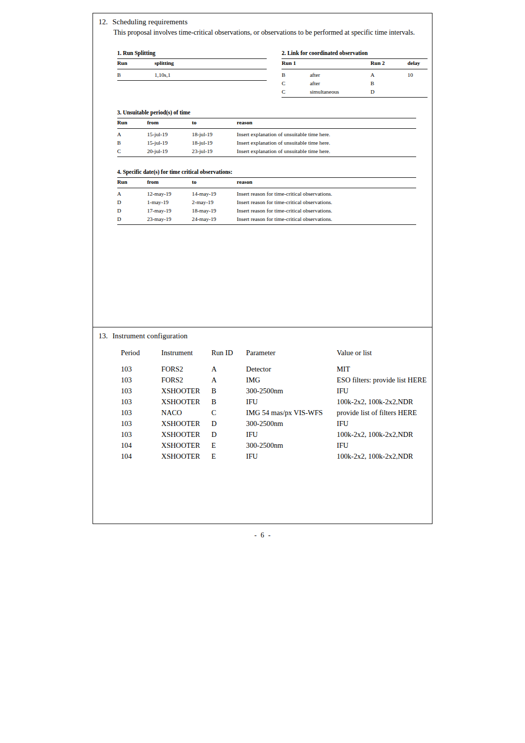12. Scheduling requirements
This proposal involves time-critical observations, or observations to be performed at specific time intervals.
1. Run Splitting
| Run | splitting |
| --- | --- |
| B | 1,10s,1 |
2. Link for coordinated observation
| Run 1 | | Run 2 | delay |
| --- | --- | --- | --- |
| B | after | A | 10 |
| C | after | B | |
| C | simultaneous | D | |
3. Unsuitable period(s) of time
| Run | from | to | reason |
| --- | --- | --- | --- |
| A | 15-jul-19 | 18-jul-19 | Insert explanation of unsuitable time here. |
| B | 15-jul-19 | 18-jul-19 | Insert explanation of unsuitable time here. |
| C | 20-jul-19 | 23-jul-19 | Insert explanation of unsuitable time here. |
4. Specific date(s) for time critical observations:
| Run | from | to | reason |
| --- | --- | --- | --- |
| A | 12-may-19 | 14-may-19 | Insert reason for time-critical observations. |
| D | 1-may-19 | 2-may-19 | Insert reason for time-critical observations. |
| D | 17-may-19 | 18-may-19 | Insert reason for time-critical observations. |
| D | 23-may-19 | 24-may-19 | Insert reason for time-critical observations. |
13. Instrument configuration
| Period | Instrument | Run ID | Parameter | Value or list |
| --- | --- | --- | --- | --- |
| 103 | FORS2 | A | Detector | MIT |
| 103 | FORS2 | A | IMG | ESO filters: provide list HERE |
| 103 | XSHOOTER | B | 300-2500nm | IFU |
| 103 | XSHOOTER | B | IFU | 100k-2x2, 100k-2x2,NDR |
| 103 | NACO | C | IMG 54 mas/px VIS-WFS | provide list of filters HERE |
| 103 | XSHOOTER | D | 300-2500nm | IFU |
| 103 | XSHOOTER | D | IFU | 100k-2x2, 100k-2x2,NDR |
| 104 | XSHOOTER | E | 300-2500nm | IFU |
| 104 | XSHOOTER | E | IFU | 100k-2x2, 100k-2x2,NDR |
- 6 -